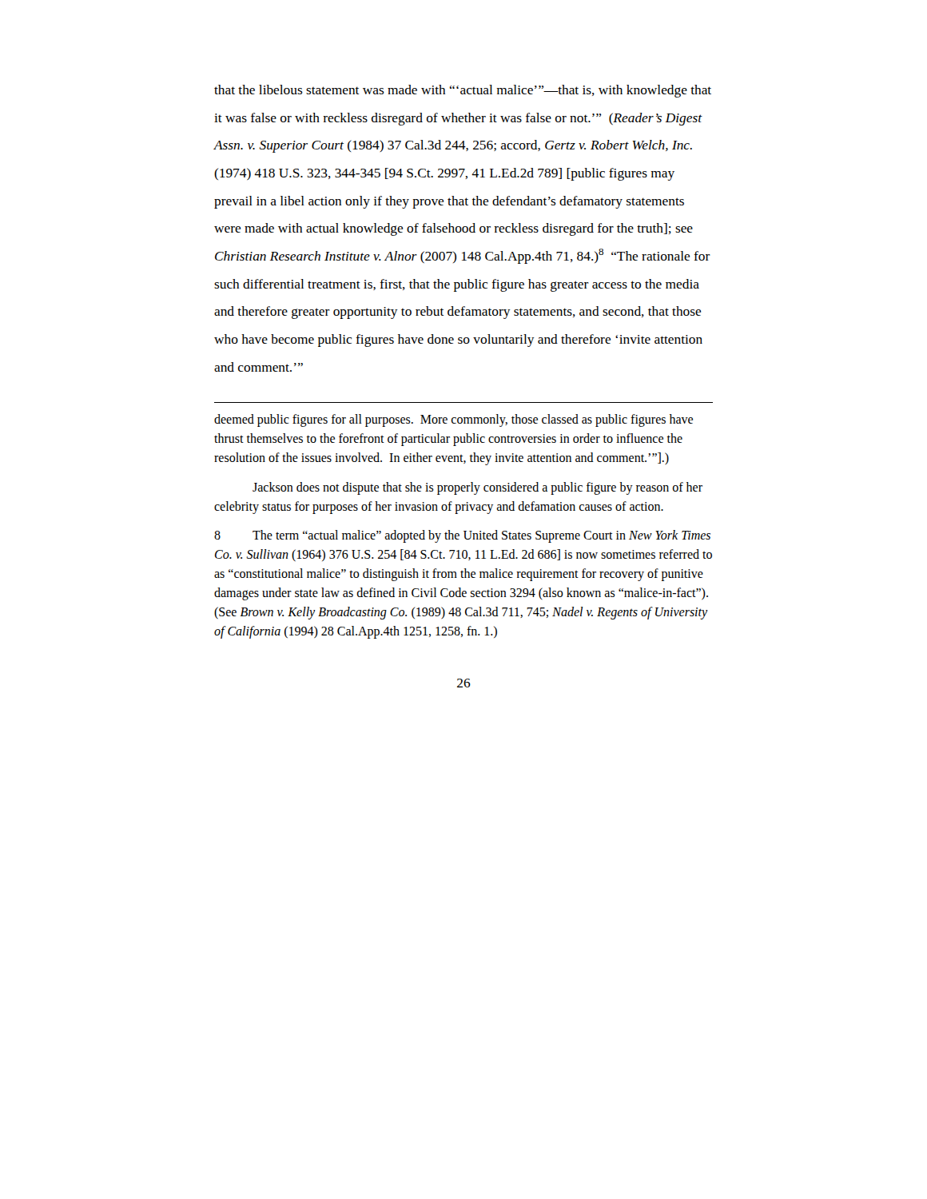that the libelous statement was made with “‘actual malice’”—that is, with knowledge that it was false or with reckless disregard of whether it was false or not.’” (Reader’s Digest Assn. v. Superior Court (1984) 37 Cal.3d 244, 256; accord, Gertz v. Robert Welch, Inc. (1974) 418 U.S. 323, 344-345 [94 S.Ct. 2997, 41 L.Ed.2d 789] [public figures may prevail in a libel action only if they prove that the defendant’s defamatory statements were made with actual knowledge of falsehood or reckless disregard for the truth]; see Christian Research Institute v. Alnor (2007) 148 Cal.App.4th 71, 84.)8 “The rationale for such differential treatment is, first, that the public figure has greater access to the media and therefore greater opportunity to rebut defamatory statements, and second, that those who have become public figures have done so voluntarily and therefore ‘invite attention and comment.’”
deemed public figures for all purposes. More commonly, those classed as public figures have thrust themselves to the forefront of particular public controversies in order to influence the resolution of the issues involved. In either event, they invite attention and comment.’”].)
Jackson does not dispute that she is properly considered a public figure by reason of her celebrity status for purposes of her invasion of privacy and defamation causes of action.
8 The term “actual malice” adopted by the United States Supreme Court in New York Times Co. v. Sullivan (1964) 376 U.S. 254 [84 S.Ct. 710, 11 L.Ed. 2d 686] is now sometimes referred to as “constitutional malice” to distinguish it from the malice requirement for recovery of punitive damages under state law as defined in Civil Code section 3294 (also known as “malice-in-fact”). (See Brown v. Kelly Broadcasting Co. (1989) 48 Cal.3d 711, 745; Nadel v. Regents of University of California (1994) 28 Cal.App.4th 1251, 1258, fn. 1.)
26